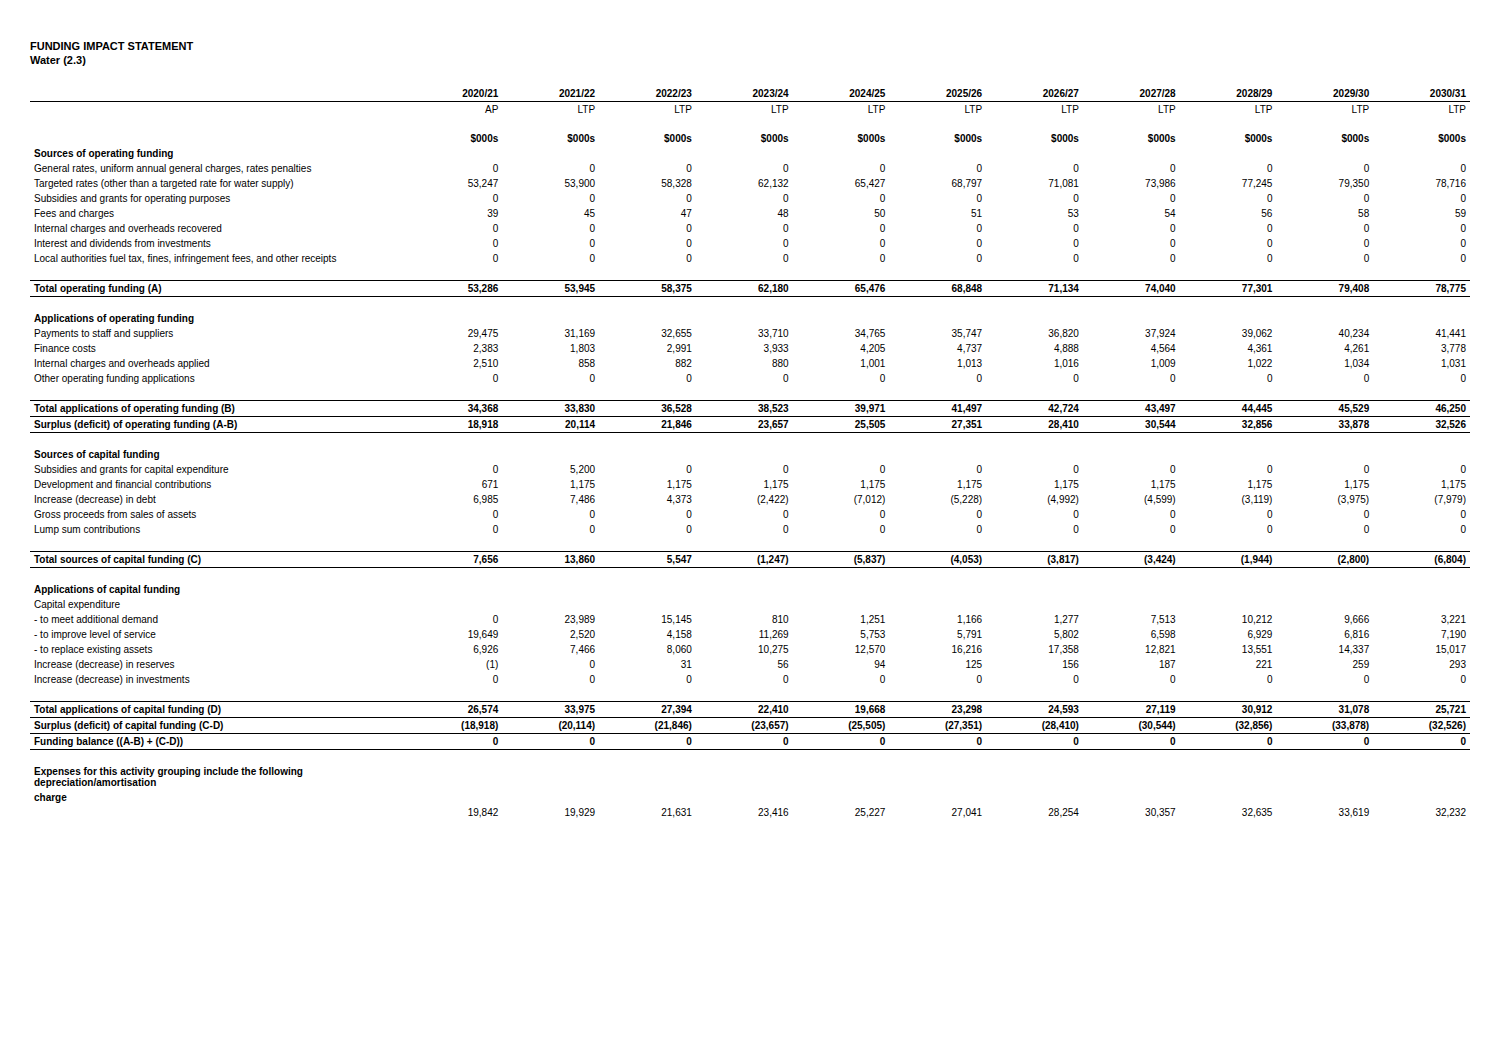FUNDING IMPACT STATEMENT
Water (2.3)
| | 2020/21 | 2021/22 | 2022/23 | 2023/24 | 2024/25 | 2025/26 | 2026/27 | 2027/28 | 2028/29 | 2029/30 | 2030/31 |
| --- | --- | --- | --- | --- | --- | --- | --- | --- | --- | --- | --- |
| | AP | LTP | LTP | LTP | LTP | LTP | LTP | LTP | LTP | LTP | LTP |
| | $000s | $000s | $000s | $000s | $000s | $000s | $000s | $000s | $000s | $000s | $000s |
| Sources of operating funding | |
| General rates, uniform annual general charges, rates penalties | 0 | 0 | 0 | 0 | 0 | 0 | 0 | 0 | 0 | 0 | 0 |
| Targeted rates (other than a targeted rate for water supply) | 53,247 | 53,900 | 58,328 | 62,132 | 65,427 | 68,797 | 71,081 | 73,986 | 77,245 | 79,350 | 78,716 |
| Subsidies and grants for operating purposes | 0 | 0 | 0 | 0 | 0 | 0 | 0 | 0 | 0 | 0 | 0 |
| Fees and charges | 39 | 45 | 47 | 48 | 50 | 51 | 53 | 54 | 56 | 58 | 59 |
| Internal charges and overheads recovered | 0 | 0 | 0 | 0 | 0 | 0 | 0 | 0 | 0 | 0 | 0 |
| Interest and dividends from investments | 0 | 0 | 0 | 0 | 0 | 0 | 0 | 0 | 0 | 0 | 0 |
| Local authorities fuel tax, fines, infringement fees, and other receipts | 0 | 0 | 0 | 0 | 0 | 0 | 0 | 0 | 0 | 0 | 0 |
| Total operating funding (A) | 53,286 | 53,945 | 58,375 | 62,180 | 65,476 | 68,848 | 71,134 | 74,040 | 77,301 | 79,408 | 78,775 |
| Applications of operating funding | |
| Payments to staff and suppliers | 29,475 | 31,169 | 32,655 | 33,710 | 34,765 | 35,747 | 36,820 | 37,924 | 39,062 | 40,234 | 41,441 |
| Finance costs | 2,383 | 1,803 | 2,991 | 3,933 | 4,205 | 4,737 | 4,888 | 4,564 | 4,361 | 4,261 | 3,778 |
| Internal charges and overheads applied | 2,510 | 858 | 882 | 880 | 1,001 | 1,013 | 1,016 | 1,009 | 1,022 | 1,034 | 1,031 |
| Other operating funding applications | 0 | 0 | 0 | 0 | 0 | 0 | 0 | 0 | 0 | 0 | 0 |
| Total applications of operating funding (B) | 34,368 | 33,830 | 36,528 | 38,523 | 39,971 | 41,497 | 42,724 | 43,497 | 44,445 | 45,529 | 46,250 |
| Surplus (deficit) of operating funding (A-B) | 18,918 | 20,114 | 21,846 | 23,657 | 25,505 | 27,351 | 28,410 | 30,544 | 32,856 | 33,878 | 32,526 |
| Sources of capital funding | |
| Subsidies and grants for capital expenditure | 0 | 5,200 | 0 | 0 | 0 | 0 | 0 | 0 | 0 | 0 | 0 |
| Development and financial contributions | 671 | 1,175 | 1,175 | 1,175 | 1,175 | 1,175 | 1,175 | 1,175 | 1,175 | 1,175 | 1,175 |
| Increase (decrease) in debt | 6,985 | 7,486 | 4,373 | (2,422) | (7,012) | (5,228) | (4,992) | (4,599) | (3,119) | (3,975) | (7,979) |
| Gross proceeds from sales of assets | 0 | 0 | 0 | 0 | 0 | 0 | 0 | 0 | 0 | 0 | 0 |
| Lump sum contributions | 0 | 0 | 0 | 0 | 0 | 0 | 0 | 0 | 0 | 0 | 0 |
| Total sources of capital funding (C) | 7,656 | 13,860 | 5,547 | (1,247) | (5,837) | (4,053) | (3,817) | (3,424) | (1,944) | (2,800) | (6,804) |
| Applications of capital funding | |
| Capital expenditure | |
| - to meet additional demand | 0 | 23,989 | 15,145 | 810 | 1,251 | 1,166 | 1,277 | 7,513 | 10,212 | 9,666 | 3,221 |
| - to improve level of service | 19,649 | 2,520 | 4,158 | 11,269 | 5,753 | 5,791 | 5,802 | 6,598 | 6,929 | 6,816 | 7,190 |
| - to replace existing assets | 6,926 | 7,466 | 8,060 | 10,275 | 12,570 | 16,216 | 17,358 | 12,821 | 13,551 | 14,337 | 15,017 |
| Increase (decrease) in reserves | (1) | 0 | 31 | 56 | 94 | 125 | 156 | 187 | 221 | 259 | 293 |
| Increase (decrease) in investments | 0 | 0 | 0 | 0 | 0 | 0 | 0 | 0 | 0 | 0 | 0 |
| Total applications of capital funding (D) | 26,574 | 33,975 | 27,394 | 22,410 | 19,668 | 23,298 | 24,593 | 27,119 | 30,912 | 31,078 | 25,721 |
| Surplus (deficit) of capital funding (C-D) | (18,918) | (20,114) | (21,846) | (23,657) | (25,505) | (27,351) | (28,410) | (30,544) | (32,856) | (33,878) | (32,526) |
| Funding balance ((A-B) + (C-D)) | 0 | 0 | 0 | 0 | 0 | 0 | 0 | 0 | 0 | 0 | 0 |
| Expenses for this activity grouping include the following depreciation/amortisation | |
| charge | |
| | 19,842 | 19,929 | 21,631 | 23,416 | 25,227 | 27,041 | 28,254 | 30,357 | 32,635 | 33,619 | 32,232 |